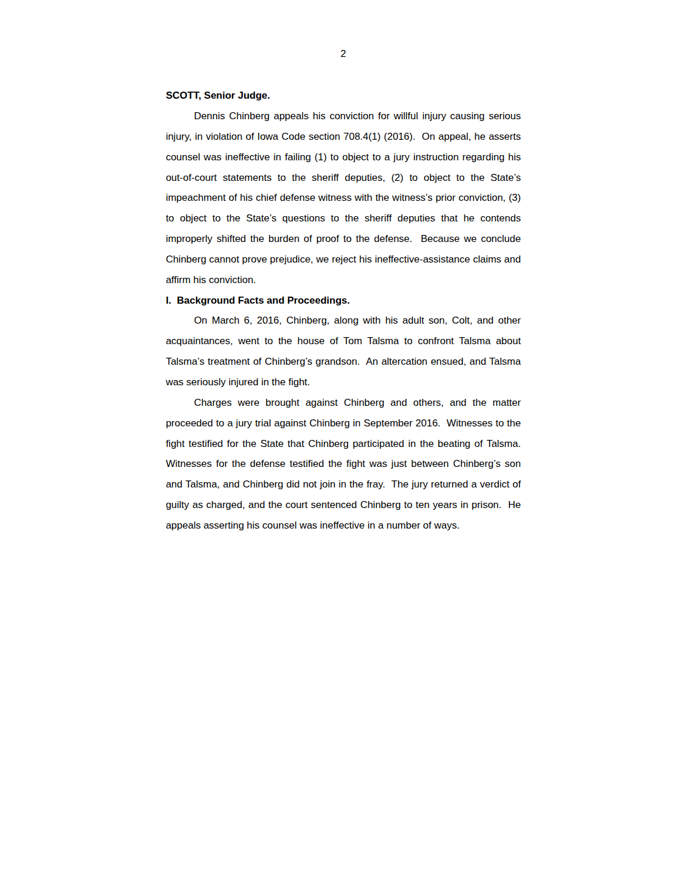2
SCOTT, Senior Judge.
Dennis Chinberg appeals his conviction for willful injury causing serious injury, in violation of Iowa Code section 708.4(1) (2016). On appeal, he asserts counsel was ineffective in failing (1) to object to a jury instruction regarding his out-of-court statements to the sheriff deputies, (2) to object to the State’s impeachment of his chief defense witness with the witness’s prior conviction, (3) to object to the State’s questions to the sheriff deputies that he contends improperly shifted the burden of proof to the defense. Because we conclude Chinberg cannot prove prejudice, we reject his ineffective-assistance claims and affirm his conviction.
I. Background Facts and Proceedings.
On March 6, 2016, Chinberg, along with his adult son, Colt, and other acquaintances, went to the house of Tom Talsma to confront Talsma about Talsma’s treatment of Chinberg’s grandson. An altercation ensued, and Talsma was seriously injured in the fight.
Charges were brought against Chinberg and others, and the matter proceeded to a jury trial against Chinberg in September 2016. Witnesses to the fight testified for the State that Chinberg participated in the beating of Talsma. Witnesses for the defense testified the fight was just between Chinberg’s son and Talsma, and Chinberg did not join in the fray. The jury returned a verdict of guilty as charged, and the court sentenced Chinberg to ten years in prison. He appeals asserting his counsel was ineffective in a number of ways.